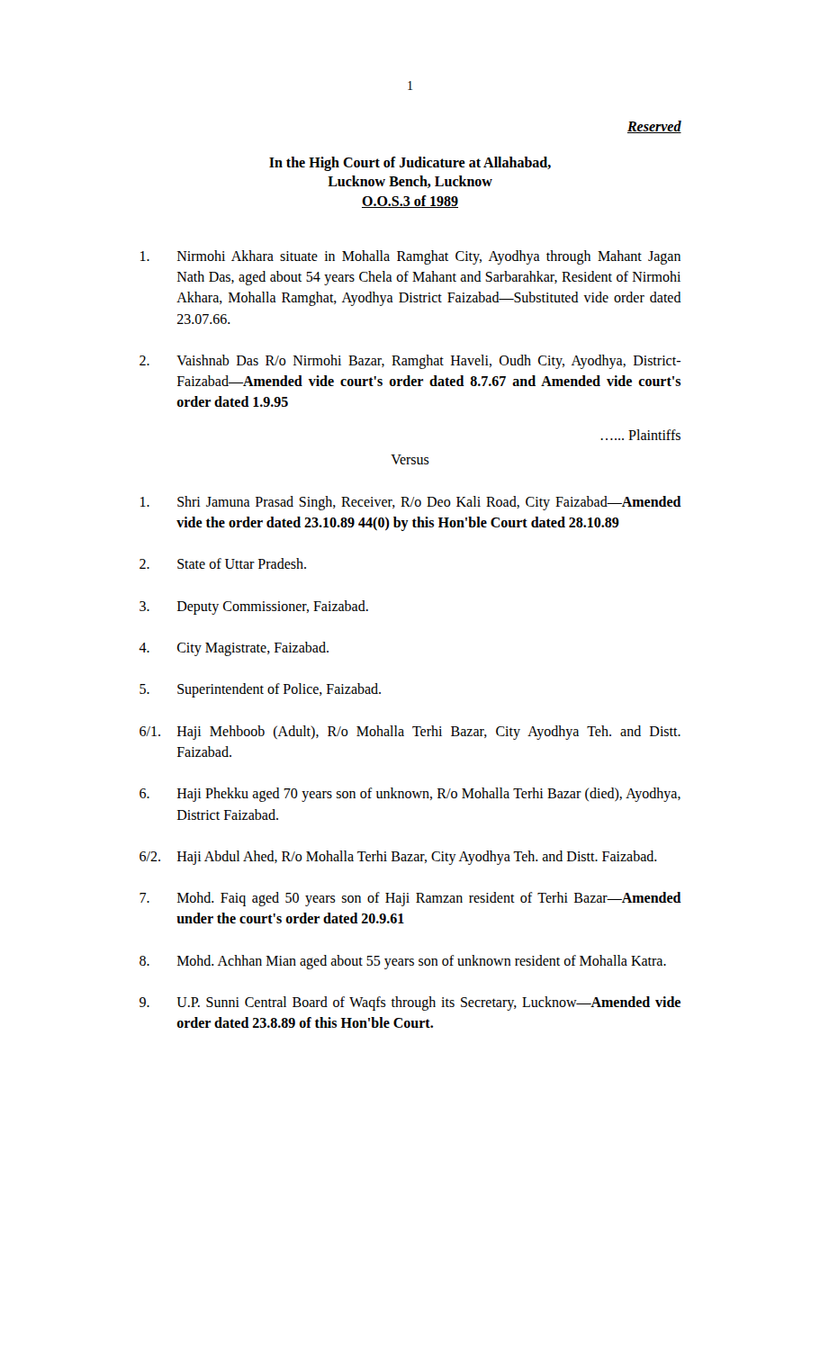1
Reserved
In the High Court of Judicature at Allahabad,
Lucknow Bench, Lucknow
O.O.S.3 of 1989
1. Nirmohi Akhara situate in Mohalla Ramghat City, Ayodhya through Mahant Jagan Nath Das, aged about 54 years Chela of Mahant and Sarbarahkar, Resident of Nirmohi Akhara, Mohalla Ramghat, Ayodhya District Faizabad—Substituted vide order dated 23.07.66.
2. Vaishnab Das R/o Nirmohi Bazar, Ramghat Haveli, Oudh City, Ayodhya, District-Faizabad—Amended vide court's order dated 8.7.67 and Amended vide court's order dated 1.9.95
…... Plaintiffs
Versus
1. Shri Jamuna Prasad Singh, Receiver, R/o Deo Kali Road, City Faizabad—Amended vide the order dated 23.10.89 44(0) by this Hon'ble Court dated 28.10.89
2. State of Uttar Pradesh.
3. Deputy Commissioner, Faizabad.
4. City Magistrate, Faizabad.
5. Superintendent of Police, Faizabad.
6/1. Haji Mehboob (Adult), R/o Mohalla Terhi Bazar, City Ayodhya Teh. and Distt. Faizabad.
6. Haji Phekku aged 70 years son of unknown, R/o Mohalla Terhi Bazar (died), Ayodhya, District Faizabad.
6/2. Haji Abdul Ahed, R/o Mohalla Terhi Bazar, City Ayodhya Teh. and Distt. Faizabad.
7. Mohd. Faiq aged 50 years son of Haji Ramzan resident of Terhi Bazar—Amended under the court's order dated 20.9.61
8. Mohd. Achhan Mian aged about 55 years son of unknown resident of Mohalla Katra.
9. U.P. Sunni Central Board of Waqfs through its Secretary, Lucknow—Amended vide order dated 23.8.89 of this Hon'ble Court.